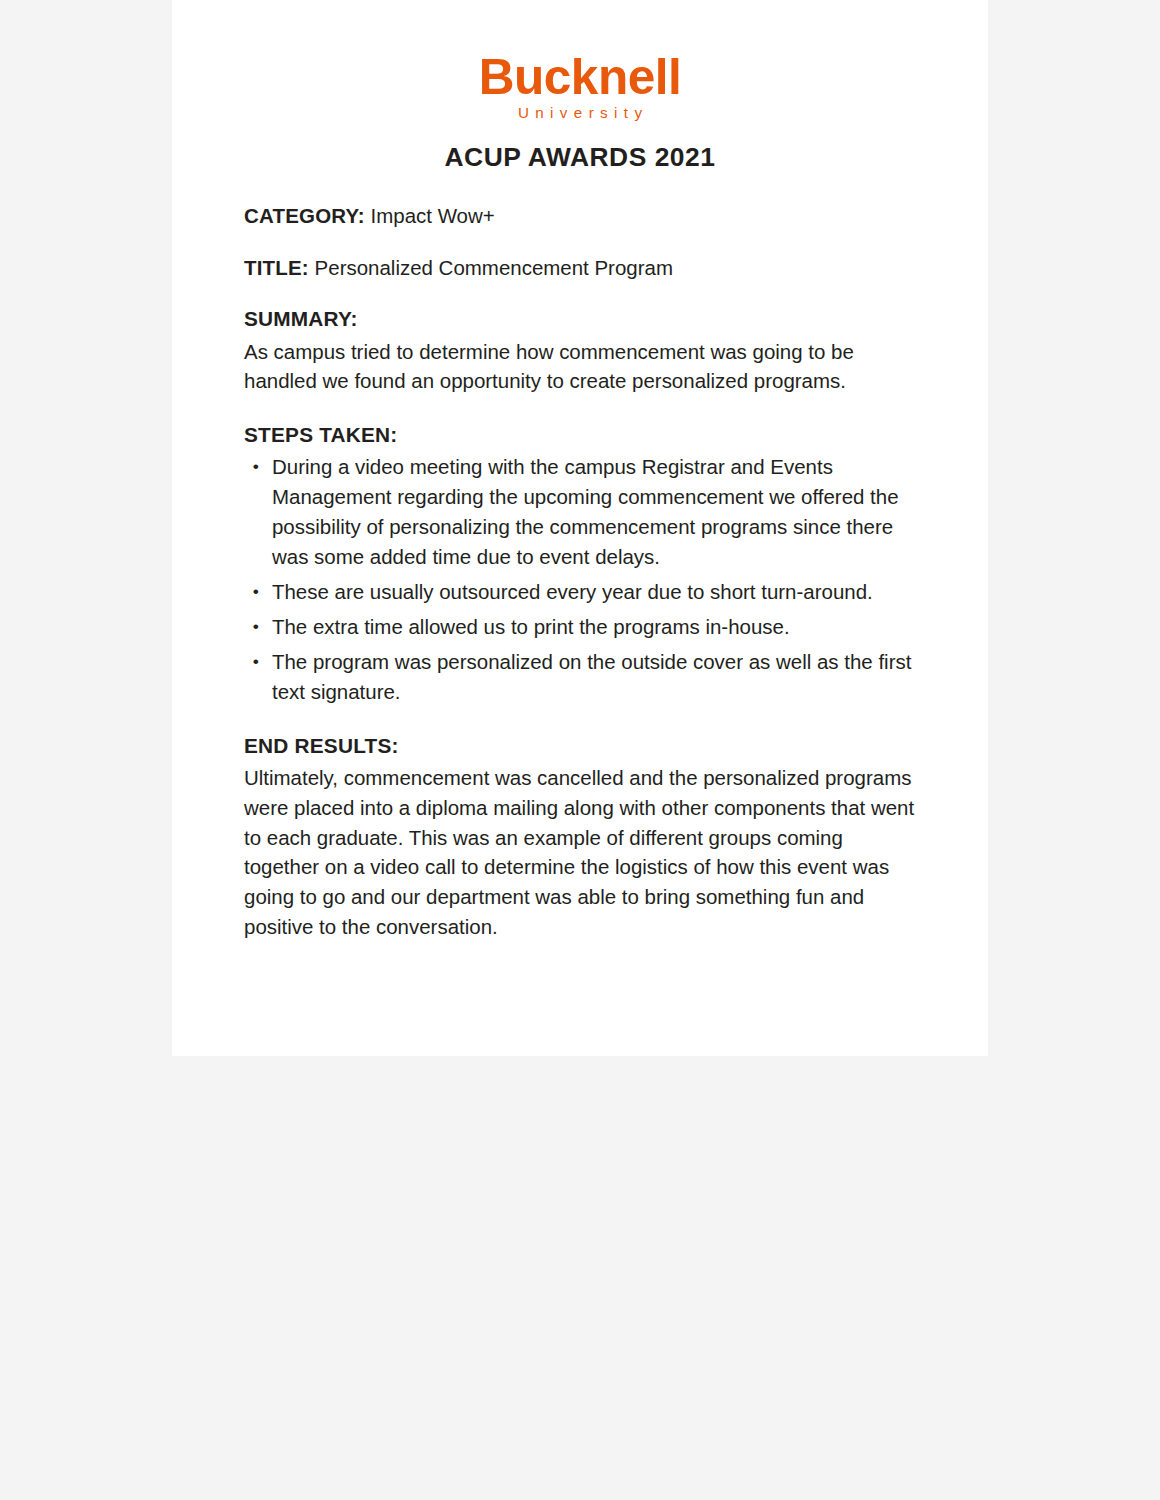Bucknell University
ACUP Awards 2021
Category: Impact Wow+
Title: Personalized Commencement Program
Summary:
As campus tried to determine how commencement was going to be handled we found an opportunity to create personalized programs.
Steps Taken:
During a video meeting with the campus Registrar and Events Management regarding the upcoming commencement we offered the possibility of personalizing the commencement programs since there was some added time due to event delays.
These are usually outsourced every year due to short turn-around.
The extra time allowed us to print the programs in-house.
The program was personalized on the outside cover as well as the first text signature.
End Results:
Ultimately, commencement was cancelled and the personalized programs were placed into a diploma mailing along with other components that went to each graduate. This was an example of different groups coming together on a video call to determine the logistics of how this event was going to go and our department was able to bring something fun and positive to the conversation.